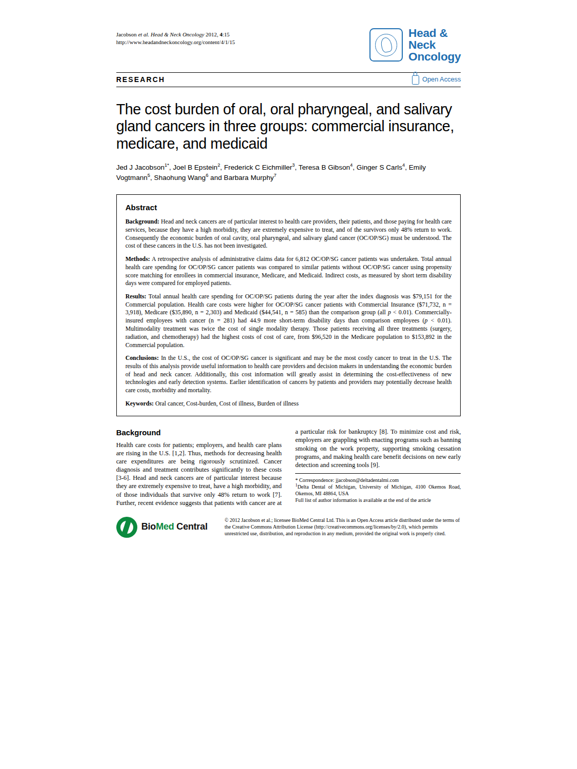Jacobson et al. Head & Neck Oncology 2012, 4:15
http://www.headandneckoncology.org/content/4/1/15
Head &Neck Oncology
RESEARCH
Open Access
The cost burden of oral, oral pharyngeal, and salivary gland cancers in three groups: commercial insurance, medicare, and medicaid
Jed J Jacobson1*, Joel B Epstein2, Frederick C Eichmiller3, Teresa B Gibson4, Ginger S Carls4, Emily Vogtmann5, Shaohung Wang6 and Barbara Murphy7
Abstract
Background: Head and neck cancers are of particular interest to health care providers, their patients, and those paying for health care services, because they have a high morbidity, they are extremely expensive to treat, and of the survivors only 48% return to work. Consequently the economic burden of oral cavity, oral pharyngeal, and salivary gland cancer (OC/OP/SG) must be understood. The cost of these cancers in the U.S. has not been investigated.
Methods: A retrospective analysis of administrative claims data for 6,812 OC/OP/SG cancer patients was undertaken. Total annual health care spending for OC/OP/SG cancer patients was compared to similar patients without OC/OP/SG cancer using propensity score matching for enrollees in commercial insurance, Medicare, and Medicaid. Indirect costs, as measured by short term disability days were compared for employed patients.
Results: Total annual health care spending for OC/OP/SG patients during the year after the index diagnosis was $79,151 for the Commercial population. Health care costs were higher for OC/OP/SG cancer patients with Commercial Insurance ($71,732, n = 3,918), Medicare ($35,890, n = 2,303) and Medicaid ($44,541, n = 585) than the comparison group (all p < 0.01). Commercially-insured employees with cancer (n = 281) had 44.9 more short-term disability days than comparison employees (p < 0.01). Multimodality treatment was twice the cost of single modality therapy. Those patients receiving all three treatments (surgery, radiation, and chemotherapy) had the highest costs of cost of care, from $96,520 in the Medicare population to $153,892 in the Commercial population.
Conclusions: In the U.S., the cost of OC/OP/SG cancer is significant and may be the most costly cancer to treat in the U.S. The results of this analysis provide useful information to health care providers and decision makers in understanding the economic burden of head and neck cancer. Additionally, this cost information will greatly assist in determining the cost-effectiveness of new technologies and early detection systems. Earlier identification of cancers by patients and providers may potentially decrease health care costs, morbidity and mortality.
Keywords: Oral cancer, Cost-burden, Cost of illness, Burden of illness
Background
Health care costs for patients; employers, and health care plans are rising in the U.S. [1,2]. Thus, methods for decreasing health care expenditures are being rigorously scrutinized. Cancer diagnosis and treatment contributes significantly to these costs [3-6]. Head and neck cancers are of particular interest because they are extremely expensive to treat, have a high morbidity, and of those individuals that survive only 48% return to work [7]. Further, recent evidence suggests that patients with cancer are at a particular risk for bankruptcy [8]. To minimize cost and risk, employers are grappling with enacting programs such as banning smoking on the work property, supporting smoking cessation programs, and making health care benefit decisions on new early detection and screening tools [9].
* Correspondence: jjacobson@deltadentalmi.com
1Delta Dental of Michigan, University of Michigan, 4100 Okemos Road, Okemos, MI 48864, USA
Full list of author information is available at the end of the article
BioMed Central
© 2012 Jacobson et al.; licensee BioMed Central Ltd. This is an Open Access article distributed under the terms of the Creative Commons Attribution License (http://creativecommons.org/licenses/by/2.0), which permits unrestricted use, distribution, and reproduction in any medium, provided the original work is properly cited.